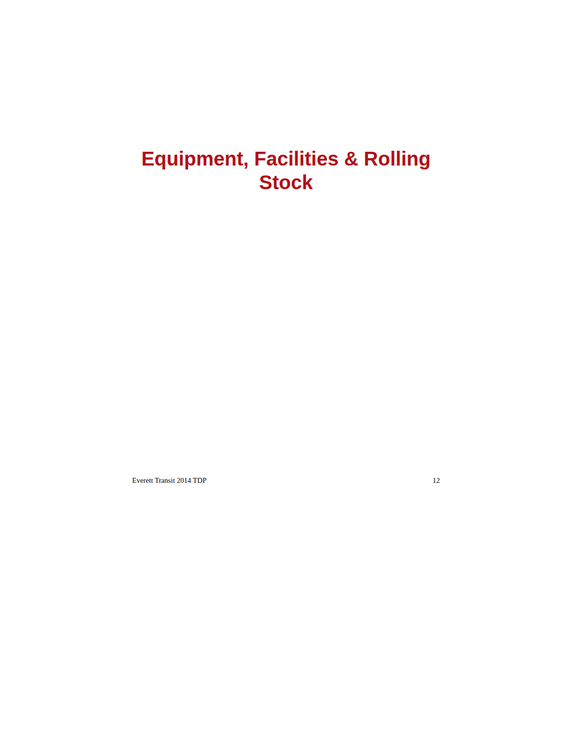Equipment, Facilities & Rolling Stock
Everett Transit 2014 TDP 12